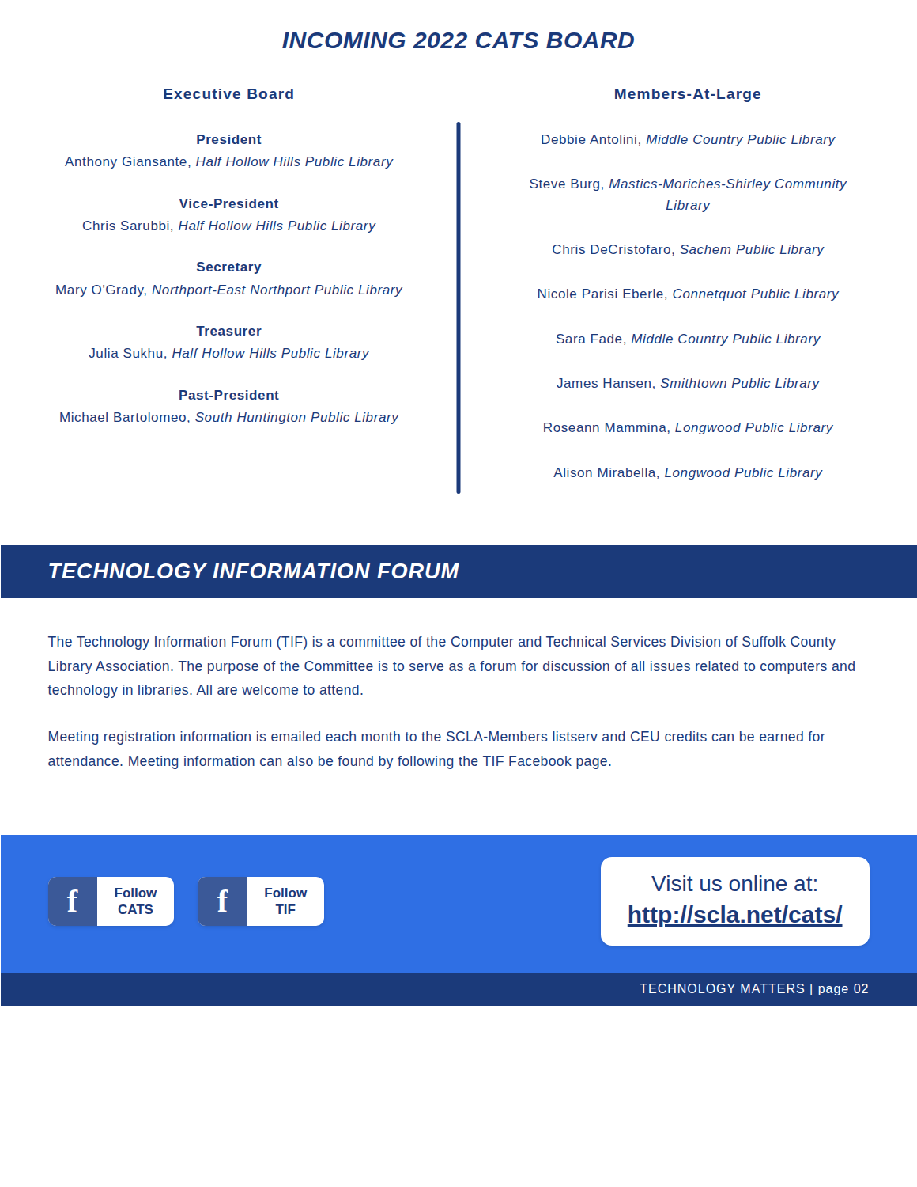INCOMING 2022 CATS BOARD
Executive Board
President Anthony Giansante, Half Hollow Hills Public Library
Vice-President Chris Sarubbi, Half Hollow Hills Public Library
Secretary Mary O'Grady, Northport-East Northport Public Library
Treasurer Julia Sukhu, Half Hollow Hills Public Library
Past-President Michael Bartolomeo, South Huntington Public Library
Members-At-Large
Debbie Antolini, Middle Country Public Library
Steve Burg, Mastics-Moriches-Shirley Community Library
Chris DeCristofaro, Sachem Public Library
Nicole Parisi Eberle, Connetquot Public Library
Sara Fade, Middle Country Public Library
James Hansen, Smithtown Public Library
Roseann Mammina, Longwood Public Library
Alison Mirabella, Longwood Public Library
TECHNOLOGY INFORMATION FORUM
The Technology Information Forum (TIF) is a committee of the Computer and Technical Services Division of Suffolk County Library Association. The purpose of the Committee is to serve as a forum for discussion of all issues related to computers and technology in libraries. All are welcome to attend.
Meeting registration information is emailed each month to the SCLA-Members listserv and CEU credits can be earned for attendance. Meeting information can also be found by following the TIF Facebook page.
f
Follow
CATS
f
Follow
TIF
Visit us online at:
http://scla.net/cats/
TECHNOLOGY MATTERS | page 02